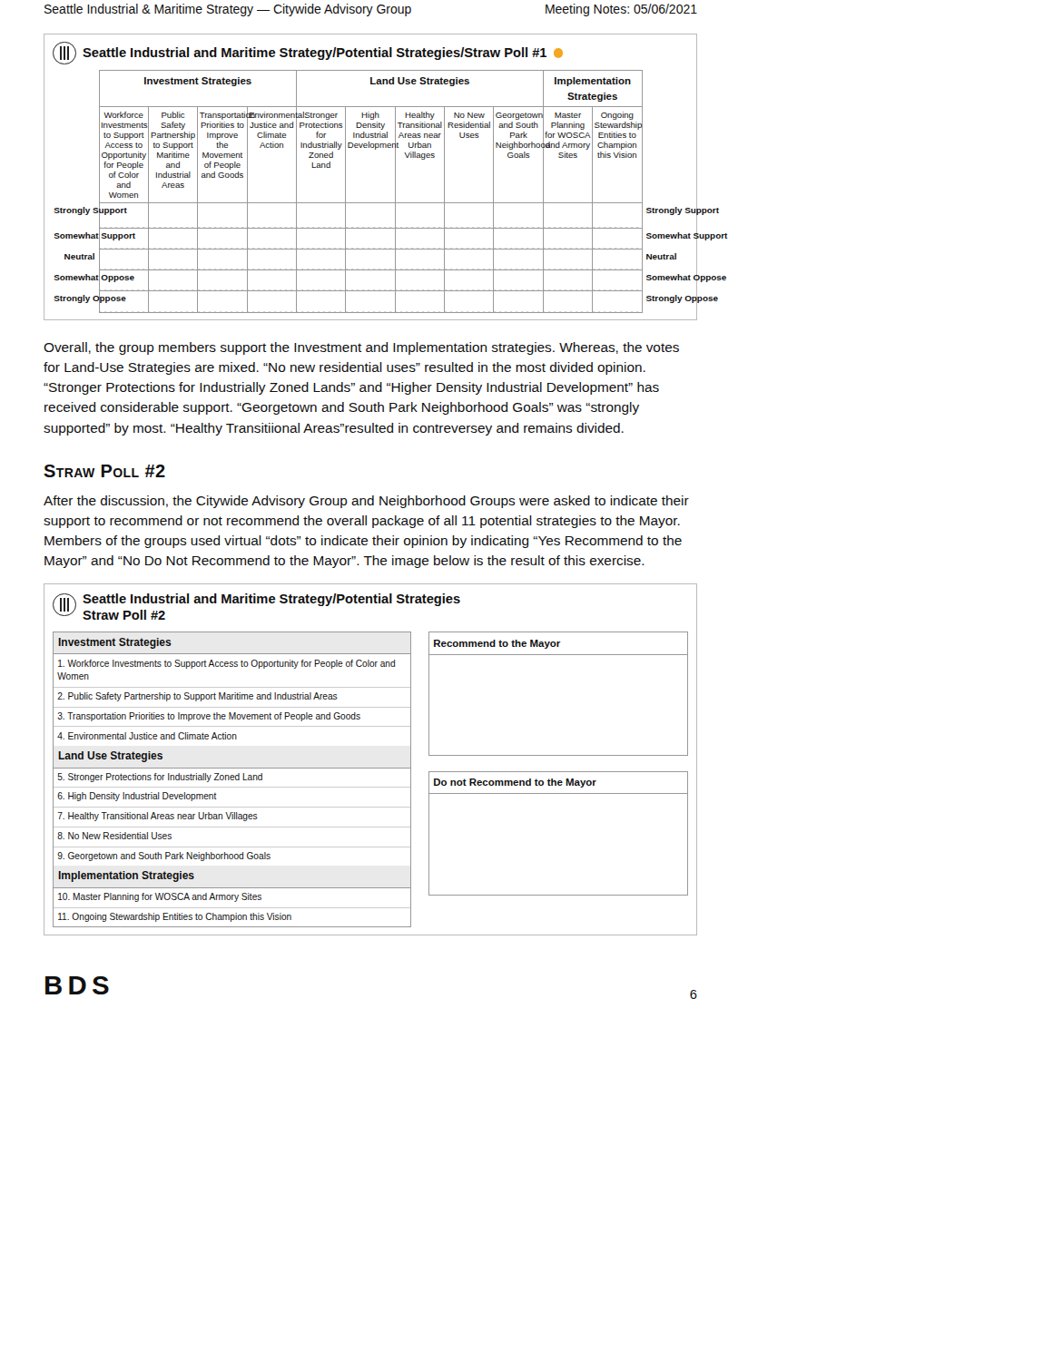Seattle Industrial & Maritime Strategy — Citywide Advisory Group
Meeting Notes: 05/06/2021
Seattle Industrial and Maritime Strategy/Potential Strategies/Straw Poll #1
Straw Poll #1: support levels for eleven potential strategies, grouped as Investment, Land Use, and Implementation strategies. Dot positions indicating individual votes are not transcribed.
| Support level (left) | Investment Strategies | Land Use Strategies | Implementation Strategies | Support level (right) |
| --- | --- | --- | --- | --- |
| | Workforce Investments to Support Access to Opportunity for People of Color and Women | Public Safety Partnership to Support Maritime and Industrial Areas | Transportation Priorities to Improve the Movement of People and Goods | Environmental Justice and Climate Action | Stronger Protections for Industrially Zoned Land | High Density Industrial Development | Healthy Transitional Areas near Urban Villages | No New Residential Uses | Georgetown and South Park Neighborhood Goals | Master Planning for WOSCA and Armory Sites | Ongoing Stewardship Entities to Champion this Vision | |
| Strongly Support | | | | | | | | | | | | Strongly Support |
| Somewhat Support | | | | | | | | | | | | Somewhat Support |
| Neutral | | | | | | | | | | | | Neutral |
| Somewhat Oppose | | | | | | | | | | | | Somewhat Oppose |
| Strongly Oppose | | | | | | | | | | | | Strongly Oppose |
Overall, the group members support the Investment and Implementation strategies. Whereas, the votes for Land-Use Strategies are mixed. “No new residential uses” resulted in the most divided opinion. “Stronger Protections for Industrially Zoned Lands” and “Higher Density Industrial Development” has received considerable support. “Georgetown and South Park Neighborhood Goals” was “strongly supported” by most. “Healthy Transitiional Areas”resulted in contreversey and remains divided.
Straw Poll #2
After the discussion, the Citywide Advisory Group and Neighborhood Groups were asked to indicate their support to recommend or not recommend the overall package of all 11 potential strategies to the Mayor. Members of the groups used virtual “dots” to indicate their opinion by indicating “Yes Recommend to the Mayor” and “No Do Not Recommend to the Mayor”. The image below is the result of this exercise.
Seattle Industrial and Maritime Strategy/Potential Strategies
Straw Poll #2
Investment Strategies
1. Workforce Investments to Support Access to Opportunity for People of Color and Women
2. Public Safety Partnership to Support Maritime and Industrial Areas
3. Transportation Priorities to Improve the Movement of People and Goods
4. Environmental Justice and Climate Action
Land Use Strategies
5. Stronger Protections for Industrially Zoned Land
6. High Density Industrial Development
7. Healthy Transitional Areas near Urban Villages
8. No New Residential Uses
9. Georgetown and South Park Neighborhood Goals
Implementation Strategies
10. Master Planning for WOSCA and Armory Sites
11. Ongoing Stewardship Entities to Champion this Vision
Recommend to the Mayor
Do not Recommend to the Mayor
BDS
6